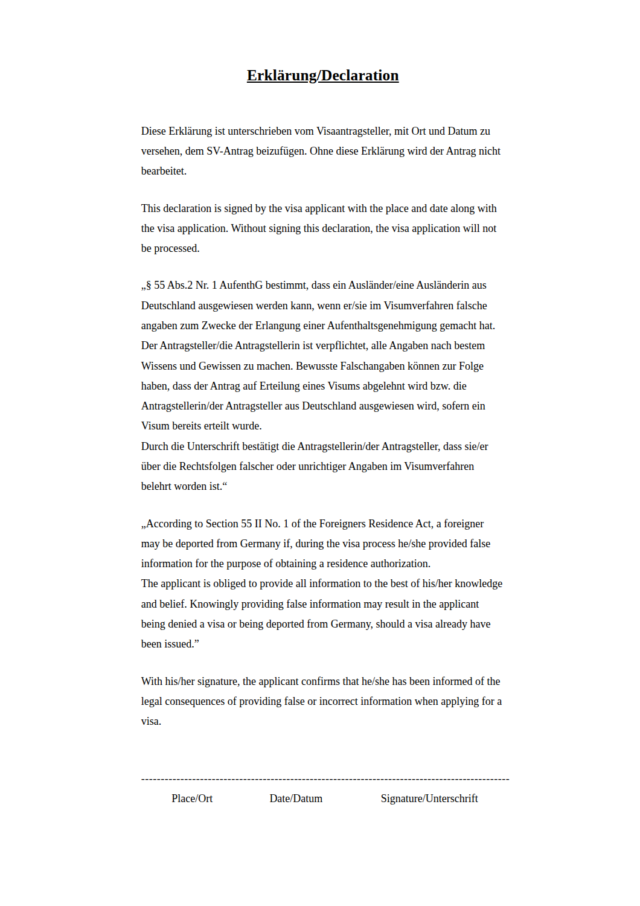Erklärung/Declaration
Diese Erklärung ist unterschrieben vom Visaantragsteller, mit Ort und Datum zu versehen, dem SV-Antrag beizufügen. Ohne diese Erklärung wird der Antrag nicht bearbeitet.
This declaration is signed by the visa applicant with the place and date along with the visa application. Without signing this declaration, the visa application will not be processed.
„§ 55 Abs.2 Nr. 1 AufenthG bestimmt, dass ein Ausländer/eine Ausländerin aus Deutschland ausgewiesen werden kann, wenn er/sie im Visumverfahren falsche angaben zum Zwecke der Erlangung einer Aufenthaltsgenehmigung gemacht hat.
Der Antragsteller/die Antragstellerin ist verpflichtet, alle Angaben nach bestem Wissens und Gewissen zu machen. Bewusste Falschangaben können zur Folge haben, dass der Antrag auf Erteilung eines Visums abgelehnt wird bzw. die Antragstellerin/der Antragsteller aus Deutschland ausgewiesen wird, sofern ein Visum bereits erteilt wurde.
Durch die Unterschrift bestätigt die Antragstellerin/der Antragsteller, dass sie/er über die Rechtsfolgen falscher oder unrichtiger Angaben im Visumverfahren belehrt worden ist.“
„According to Section 55 II No. 1 of the Foreigners Residence Act, a foreigner may be deported from Germany if, during the visa process he/she provided false information for the purpose of obtaining a residence authorization.
The applicant is obliged to provide all information to the best of his/her knowledge and belief. Knowingly providing false information may result in the applicant being denied a visa or being deported from Germany, should a visa already have been issued.”
With his/her signature, the applicant confirms that he/she has been informed of the legal consequences of providing false or incorrect information when applying for a visa.
| -------------------------- | --------------------------- | ----------------------------------------- |
| Place/Ort | Date/Datum | Signature/Unterschrift |